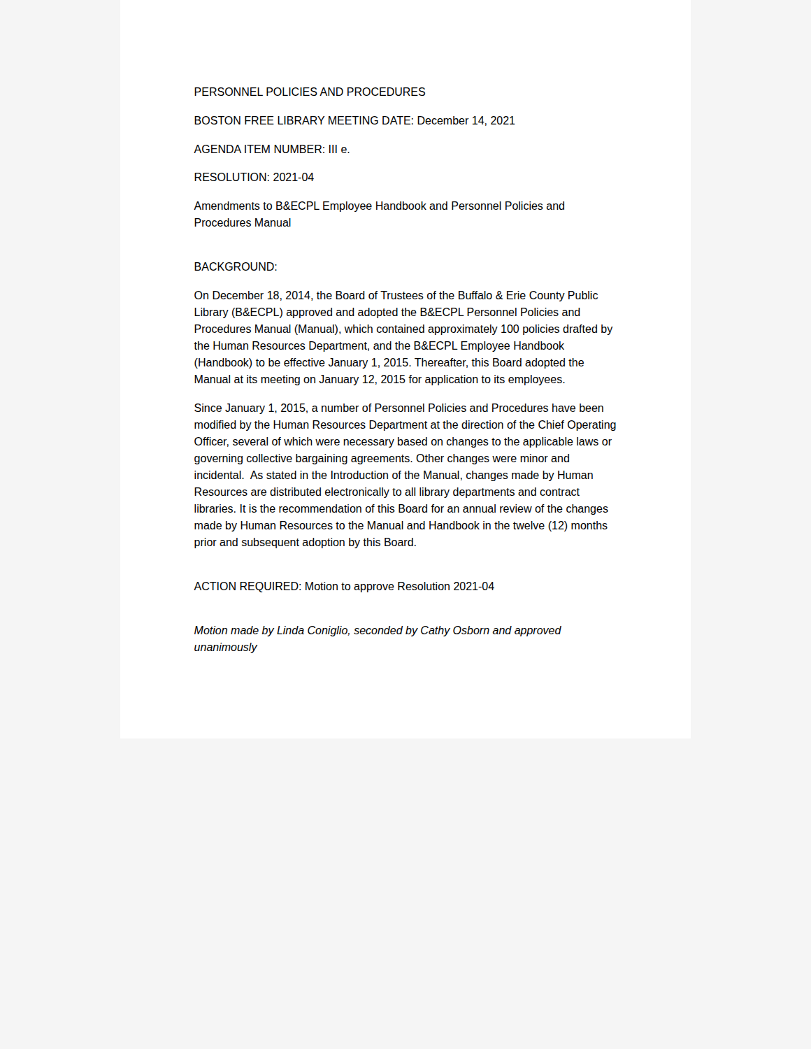PERSONNEL POLICIES AND PROCEDURES
BOSTON FREE LIBRARY MEETING DATE: December 14, 2021
AGENDA ITEM NUMBER: III e.
RESOLUTION: 2021-04
Amendments to B&ECPL Employee Handbook and Personnel Policies and Procedures Manual
BACKGROUND:
On December 18, 2014, the Board of Trustees of the Buffalo & Erie County Public Library (B&ECPL) approved and adopted the B&ECPL Personnel Policies and Procedures Manual (Manual), which contained approximately 100 policies drafted by the Human Resources Department, and the B&ECPL Employee Handbook (Handbook) to be effective January 1, 2015. Thereafter, this Board adopted the Manual at its meeting on January 12, 2015 for application to its employees.
Since January 1, 2015, a number of Personnel Policies and Procedures have been modified by the Human Resources Department at the direction of the Chief Operating Officer, several of which were necessary based on changes to the applicable laws or governing collective bargaining agreements. Other changes were minor and incidental. As stated in the Introduction of the Manual, changes made by Human Resources are distributed electronically to all library departments and contract libraries. It is the recommendation of this Board for an annual review of the changes made by Human Resources to the Manual and Handbook in the twelve (12) months prior and subsequent adoption by this Board.
ACTION REQUIRED: Motion to approve Resolution 2021-04
Motion made by Linda Coniglio, seconded by Cathy Osborn and approved unanimously